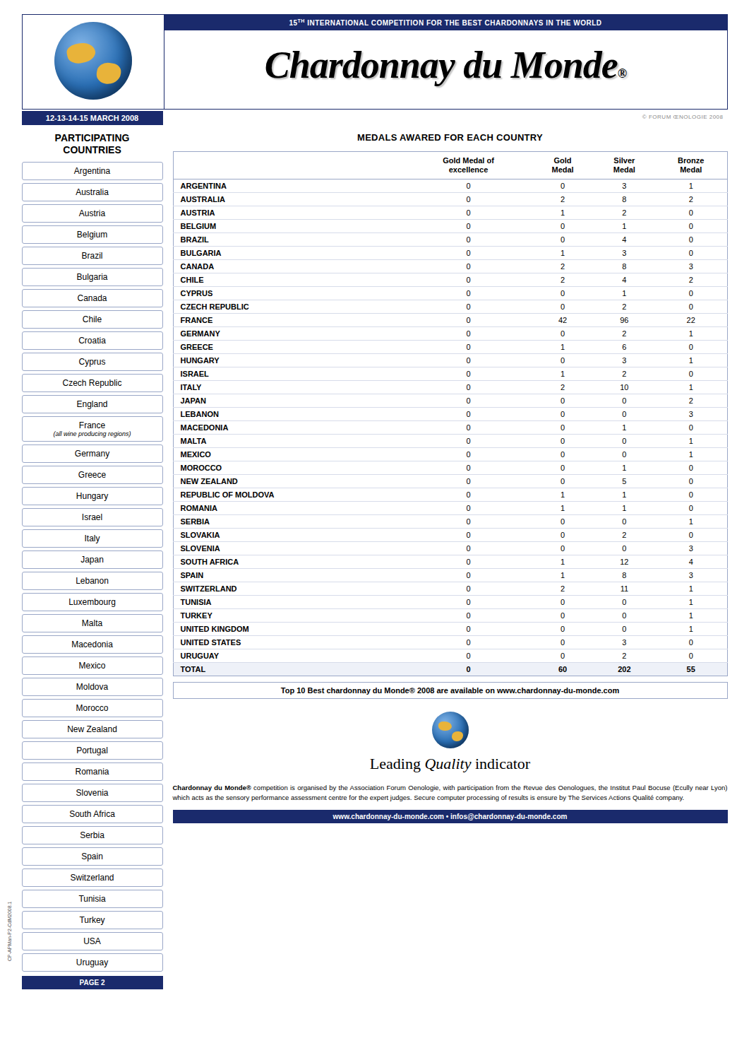15TH INTERNATIONAL COMPETITION FOR THE BEST CHARDONNAYS IN THE WORLD
Chardonnay du Monde®
12-13-14-15 MARCH 2008
© FORUM ŒNOLOGIE 2008
PARTICIPATING
COUNTRIES
Argentina
Australia
Austria
Belgium
Brazil
Bulgaria
Canada
Chile
Croatia
Cyprus
Czech Republic
England
France(all wine producing regions)
Germany
Greece
Hungary
Israel
Italy
Japan
Lebanon
Luxembourg
Malta
Macedonia
Mexico
Moldova
Morocco
New Zealand
Portugal
Romania
Slovenia
South Africa
Serbia
Spain
Switzerland
Tunisia
Turkey
USA
Uruguay
PAGE 2
CP-APMan-P2-CdM2008.1
MEDALS AWARED FOR EACH COUNTRY
| | Gold Medal of excellence | Gold Medal | Silver Medal | Bronze Medal |
| --- | --- | --- | --- | --- |
| ARGENTINA | 0 | 0 | 3 | 1 |
| AUSTRALIA | 0 | 2 | 8 | 2 |
| AUSTRIA | 0 | 1 | 2 | 0 |
| BELGIUM | 0 | 0 | 1 | 0 |
| BRAZIL | 0 | 0 | 4 | 0 |
| BULGARIA | 0 | 1 | 3 | 0 |
| CANADA | 0 | 2 | 8 | 3 |
| CHILE | 0 | 2 | 4 | 2 |
| CYPRUS | 0 | 0 | 1 | 0 |
| CZECH REPUBLIC | 0 | 0 | 2 | 0 |
| FRANCE | 0 | 42 | 96 | 22 |
| GERMANY | 0 | 0 | 2 | 1 |
| GREECE | 0 | 1 | 6 | 0 |
| HUNGARY | 0 | 0 | 3 | 1 |
| ISRAEL | 0 | 1 | 2 | 0 |
| ITALY | 0 | 2 | 10 | 1 |
| JAPAN | 0 | 0 | 0 | 2 |
| LEBANON | 0 | 0 | 0 | 3 |
| MACEDONIA | 0 | 0 | 1 | 0 |
| MALTA | 0 | 0 | 0 | 1 |
| MEXICO | 0 | 0 | 0 | 1 |
| MOROCCO | 0 | 0 | 1 | 0 |
| NEW ZEALAND | 0 | 0 | 5 | 0 |
| REPUBLIC OF MOLDOVA | 0 | 1 | 1 | 0 |
| ROMANIA | 0 | 1 | 1 | 0 |
| SERBIA | 0 | 0 | 0 | 1 |
| SLOVAKIA | 0 | 0 | 2 | 0 |
| SLOVENIA | 0 | 0 | 0 | 3 |
| SOUTH AFRICA | 0 | 1 | 12 | 4 |
| SPAIN | 0 | 1 | 8 | 3 |
| SWITZERLAND | 0 | 2 | 11 | 1 |
| TUNISIA | 0 | 0 | 0 | 1 |
| TURKEY | 0 | 0 | 0 | 1 |
| UNITED KINGDOM | 0 | 0 | 0 | 1 |
| UNITED STATES | 0 | 0 | 3 | 0 |
| URUGUAY | 0 | 0 | 2 | 0 |
| TOTAL | 0 | 60 | 202 | 55 |
Top 10 Best chardonnay du Monde® 2008 are available on www.chardonnay-du-monde.com
Leading Quality indicator
Chardonnay du Monde® competition is organised by the Association Forum Oenologie, with participation from the Revue des Oenologues, the Institut Paul Bocuse (Ecully near Lyon) which acts as the sensory performance assessment centre for the expert judges. Secure computer processing of results is ensure by The Services Actions Qualité company.
www.chardonnay-du-monde.com • infos@chardonnay-du-monde.com